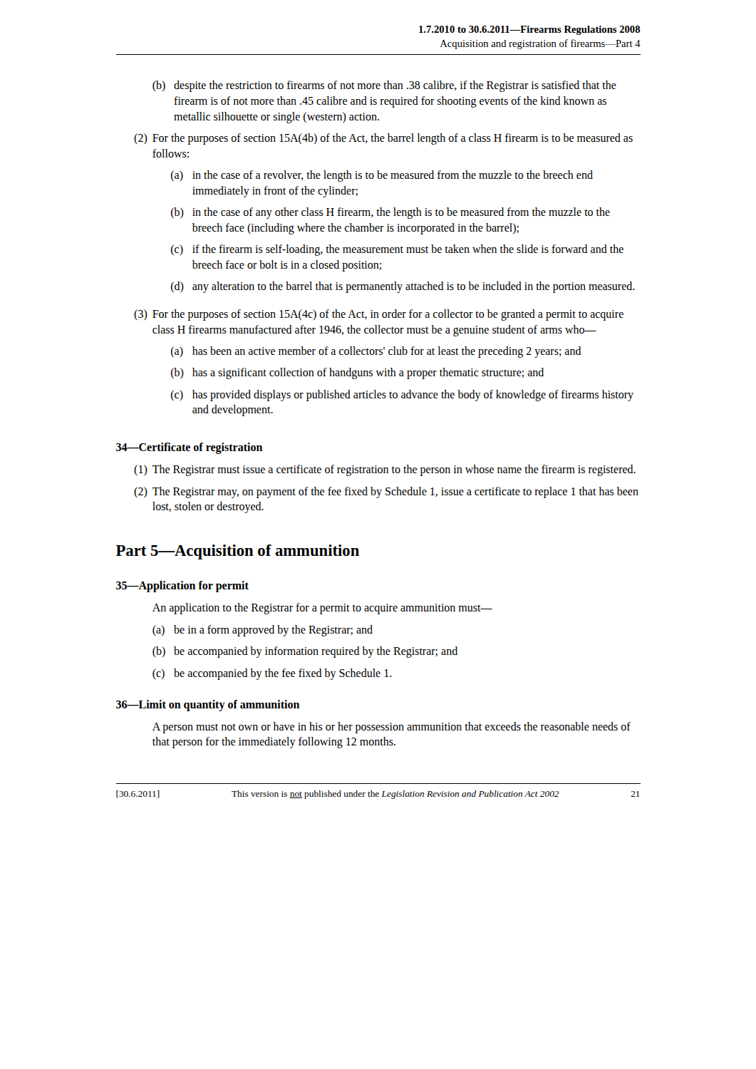1.7.2010 to 30.6.2011—Firearms Regulations 2008
Acquisition and registration of firearms—Part 4
(b) despite the restriction to firearms of not more than .38 calibre, if the Registrar is satisfied that the firearm is of not more than .45 calibre and is required for shooting events of the kind known as metallic silhouette or single (western) action.
(2)
For the purposes of section 15A(4b) of the Act, the barrel length of a class H firearm is to be measured as follows:
(a) in the case of a revolver, the length is to be measured from the muzzle to the breech end immediately in front of the cylinder;
(b) in the case of any other class H firearm, the length is to be measured from the muzzle to the breech face (including where the chamber is incorporated in the barrel);
(c) if the firearm is self-loading, the measurement must be taken when the slide is forward and the breech face or bolt is in a closed position;
(d) any alteration to the barrel that is permanently attached is to be included in the portion measured.
(3)
For the purposes of section 15A(4c) of the Act, in order for a collector to be granted a permit to acquire class H firearms manufactured after 1946, the collector must be a genuine student of arms who—
(a) has been an active member of a collectors' club for at least the preceding 2 years; and
(b) has a significant collection of handguns with a proper thematic structure; and
(c) has provided displays or published articles to advance the body of knowledge of firearms history and development.
34—Certificate of registration
(1) The Registrar must issue a certificate of registration to the person in whose name the firearm is registered.
(2) The Registrar may, on payment of the fee fixed by Schedule 1, issue a certificate to replace 1 that has been lost, stolen or destroyed.
Part 5—Acquisition of ammunition
35—Application for permit
An application to the Registrar for a permit to acquire ammunition must—
(a) be in a form approved by the Registrar; and
(b) be accompanied by information required by the Registrar; and
(c) be accompanied by the fee fixed by Schedule 1.
36—Limit on quantity of ammunition
A person must not own or have in his or her possession ammunition that exceeds the reasonable needs of that person for the immediately following 12 months.
[30.6.2011]
This version is not published under the Legislation Revision and Publication Act 2002
21